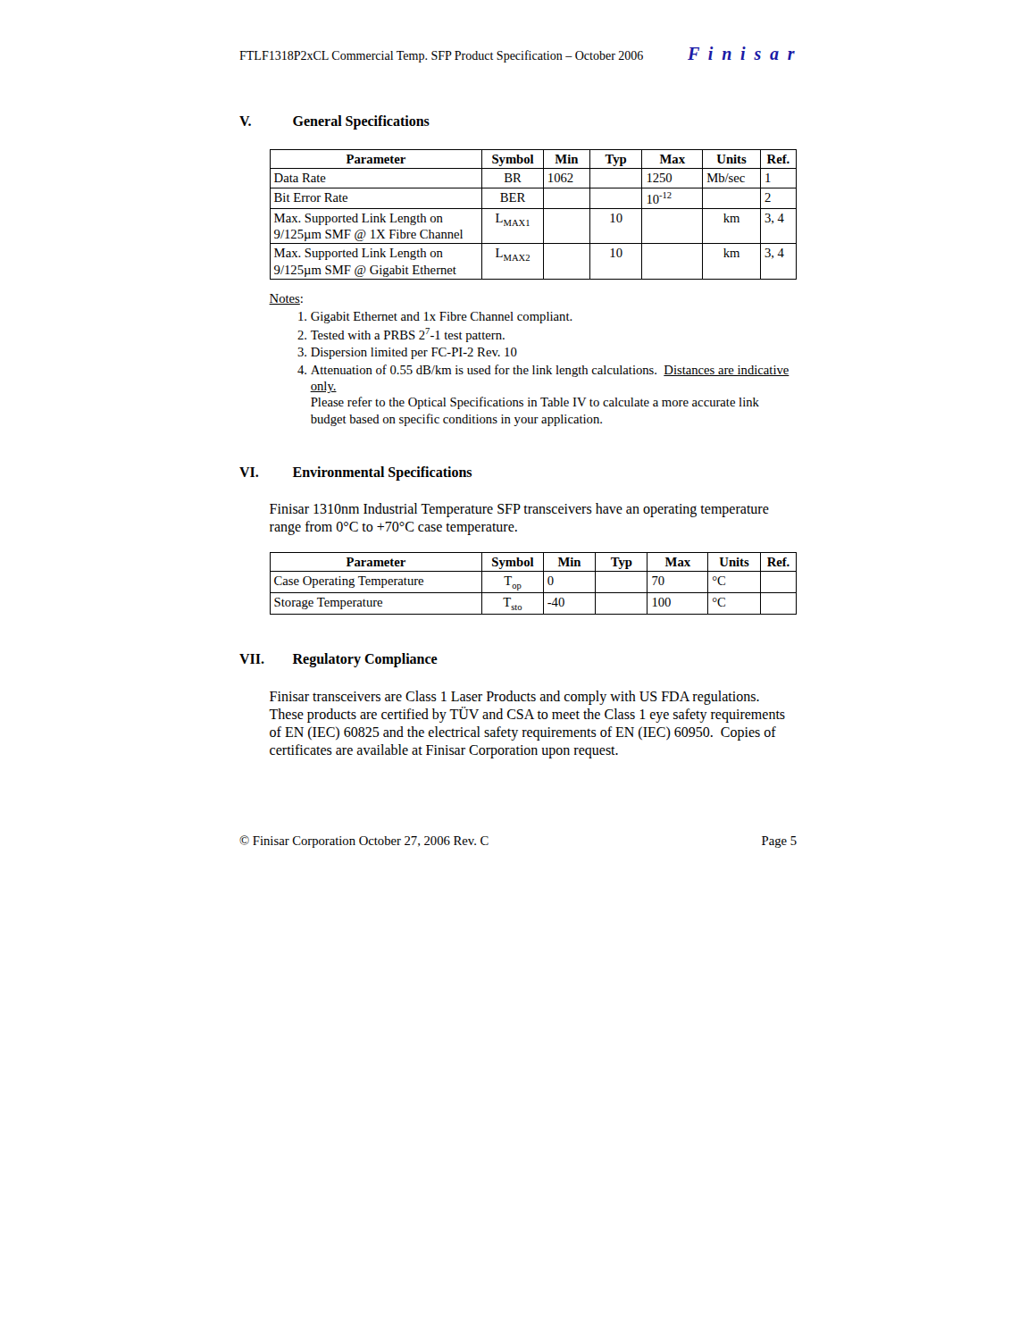FTLF1318P2xCL Commercial Temp. SFP Product Specification – October 2006
F i n i s a r
V. General Specifications
| Parameter | Symbol | Min | Typ | Max | Units | Ref. |
| --- | --- | --- | --- | --- | --- | --- |
| Data Rate | BR | 1062 | | 1250 | Mb/sec | 1 |
| Bit Error Rate | BER | | | 10 -12 | | 2 |
| Max. Supported Link Length on 9/125µm SMF @ 1X Fibre Channel | L MAX1 | | 10 | | km | 3, 4 |
| Max. Supported Link Length on 9/125µm SMF @ Gigabit Ethernet | L MAX2 | | 10 | | km | 3, 4 |
Notes:
Gigabit Ethernet and 1x Fibre Channel compliant.
Tested with a PRBS 27-1 test pattern.
Dispersion limited per FC-PI-2 Rev. 10
Attenuation of 0.55 dB/km is used for the link length calculations. Distances are indicative only.
Please refer to the Optical Specifications in Table IV to calculate a more accurate link budget based on specific conditions in your application.
VI. Environmental Specifications
Finisar 1310nm Industrial Temperature SFP transceivers have an operating temperature range from 0°C to +70°C case temperature.
| Parameter | Symbol | Min | Typ | Max | Units | Ref. |
| --- | --- | --- | --- | --- | --- | --- |
| Case Operating Temperature | T op | 0 | | 70 | °C | |
| Storage Temperature | T sto | -40 | | 100 | °C | |
VII. Regulatory Compliance
Finisar transceivers are Class 1 Laser Products and comply with US FDA regulations. These products are certified by TÜV and CSA to meet the Class 1 eye safety requirements of EN (IEC) 60825 and the electrical safety requirements of EN (IEC) 60950. Copies of certificates are available at Finisar Corporation upon request.
© Finisar Corporation October 27, 2006 Rev. C
Page 5